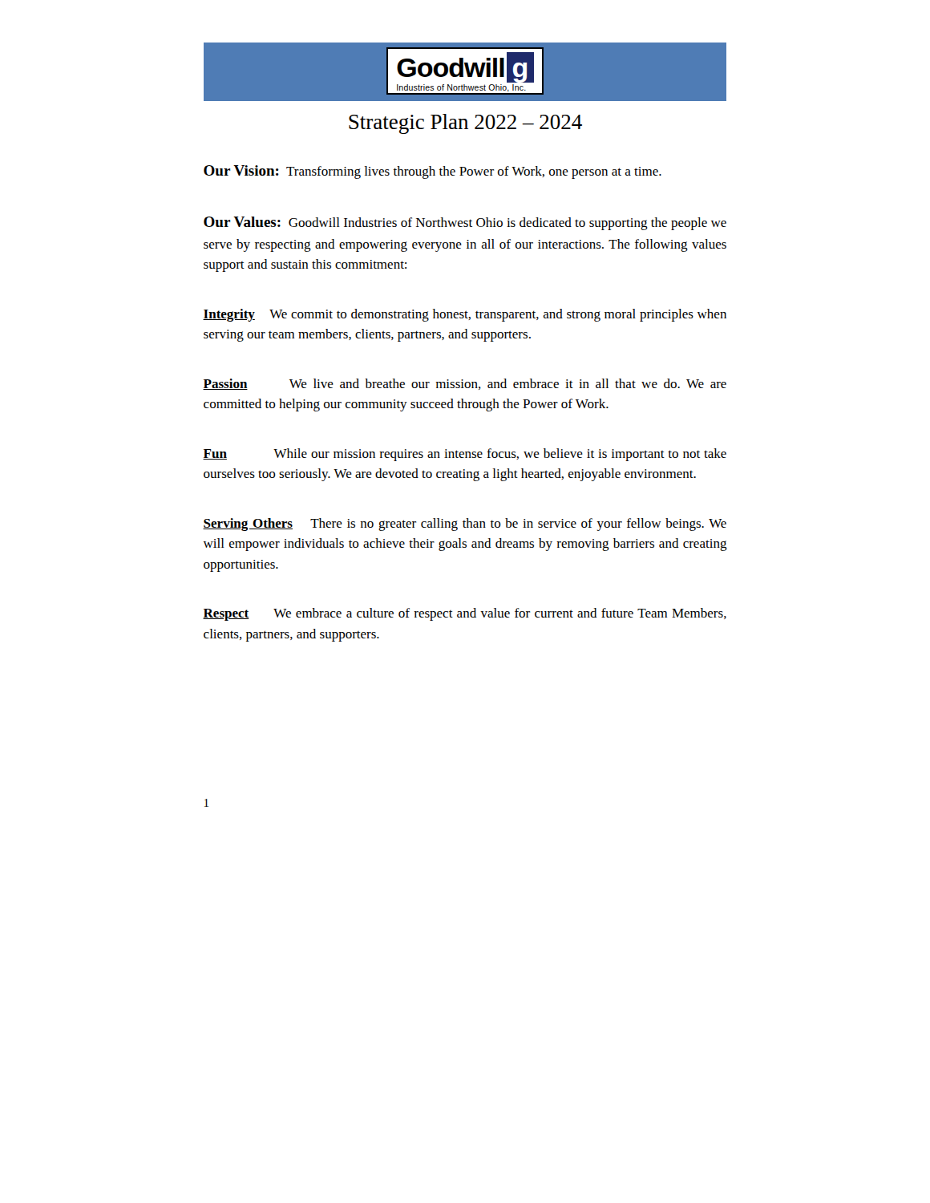Goodwill g
Industries of Northwest Ohio, Inc.
Strategic Plan 2022 – 2024
Our Vision: Transforming lives through the Power of Work, one person at a time.
Our Values: Goodwill Industries of Northwest Ohio is dedicated to supporting the people we serve by respecting and empowering everyone in all of our interactions. The following values support and sustain this commitment:
Integrity We commit to demonstrating honest, transparent, and strong moral principles when serving our team members, clients, partners, and supporters.
Passion We live and breathe our mission, and embrace it in all that we do. We are committed to helping our community succeed through the Power of Work.
Fun While our mission requires an intense focus, we believe it is important to not take ourselves too seriously. We are devoted to creating a light hearted, enjoyable environment.
Serving Others There is no greater calling than to be in service of your fellow beings. We will empower individuals to achieve their goals and dreams by removing barriers and creating opportunities.
Respect We embrace a culture of respect and value for current and future Team Members, clients, partners, and supporters.
1